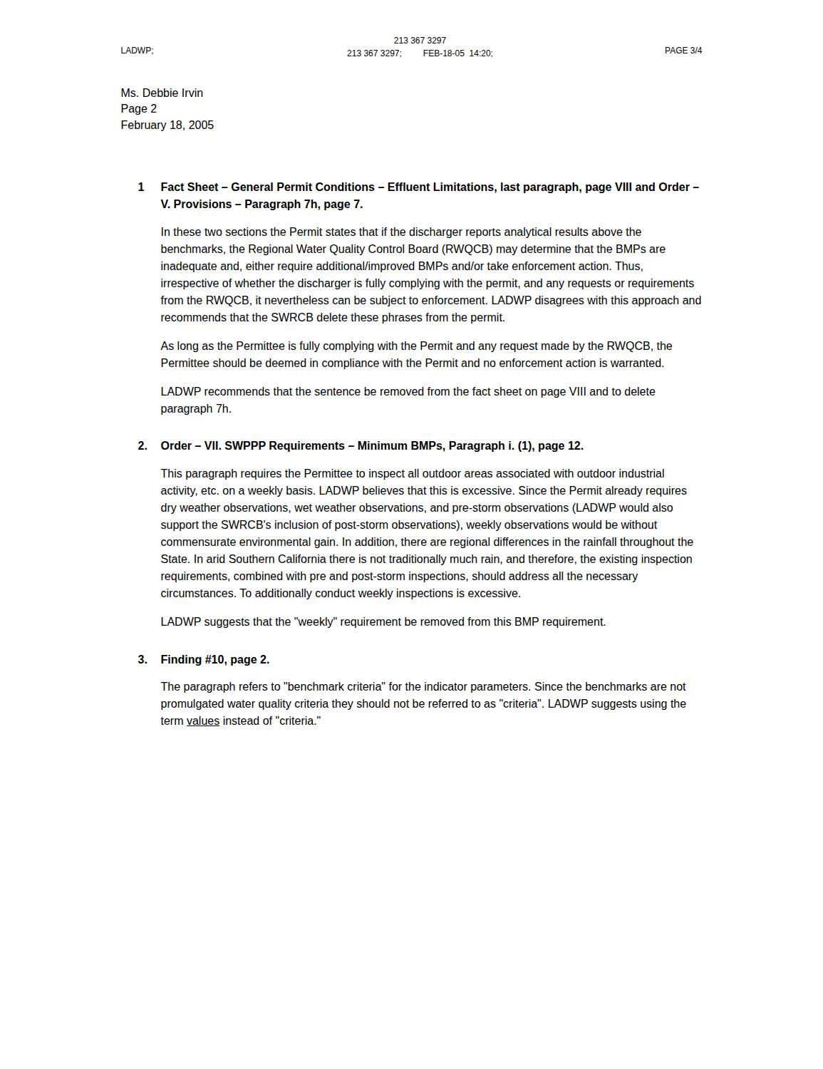LADWP;
213 367 3297
213 367 3297; FEB-18-05 14:20;
PAGE 3/4
Ms. Debbie Irvin
Page 2
February 18, 2005
Fact Sheet – General Permit Conditions – Effluent Limitations, last paragraph, page VIII and Order – V. Provisions – Paragraph 7h, page 7.
In these two sections the Permit states that if the discharger reports analytical results above the benchmarks, the Regional Water Quality Control Board (RWQCB) may determine that the BMPs are inadequate and, either require additional/improved BMPs and/or take enforcement action. Thus, irrespective of whether the discharger is fully complying with the permit, and any requests or requirements from the RWQCB, it nevertheless can be subject to enforcement. LADWP disagrees with this approach and recommends that the SWRCB delete these phrases from the permit.
As long as the Permittee is fully complying with the Permit and any request made by the RWQCB, the Permittee should be deemed in compliance with the Permit and no enforcement action is warranted.
LADWP recommends that the sentence be removed from the fact sheet on page VIII and to delete paragraph 7h.
Order – VII. SWPPP Requirements – Minimum BMPs, Paragraph i. (1), page 12.
This paragraph requires the Permittee to inspect all outdoor areas associated with outdoor industrial activity, etc. on a weekly basis. LADWP believes that this is excessive. Since the Permit already requires dry weather observations, wet weather observations, and pre-storm observations (LADWP would also support the SWRCB's inclusion of post-storm observations), weekly observations would be without commensurate environmental gain. In addition, there are regional differences in the rainfall throughout the State. In arid Southern California there is not traditionally much rain, and therefore, the existing inspection requirements, combined with pre and post-storm inspections, should address all the necessary circumstances. To additionally conduct weekly inspections is excessive.
LADWP suggests that the "weekly" requirement be removed from this BMP requirement.
Finding #10, page 2.
The paragraph refers to "benchmark criteria" for the indicator parameters. Since the benchmarks are not promulgated water quality criteria they should not be referred to as "criteria". LADWP suggests using the term values instead of "criteria."